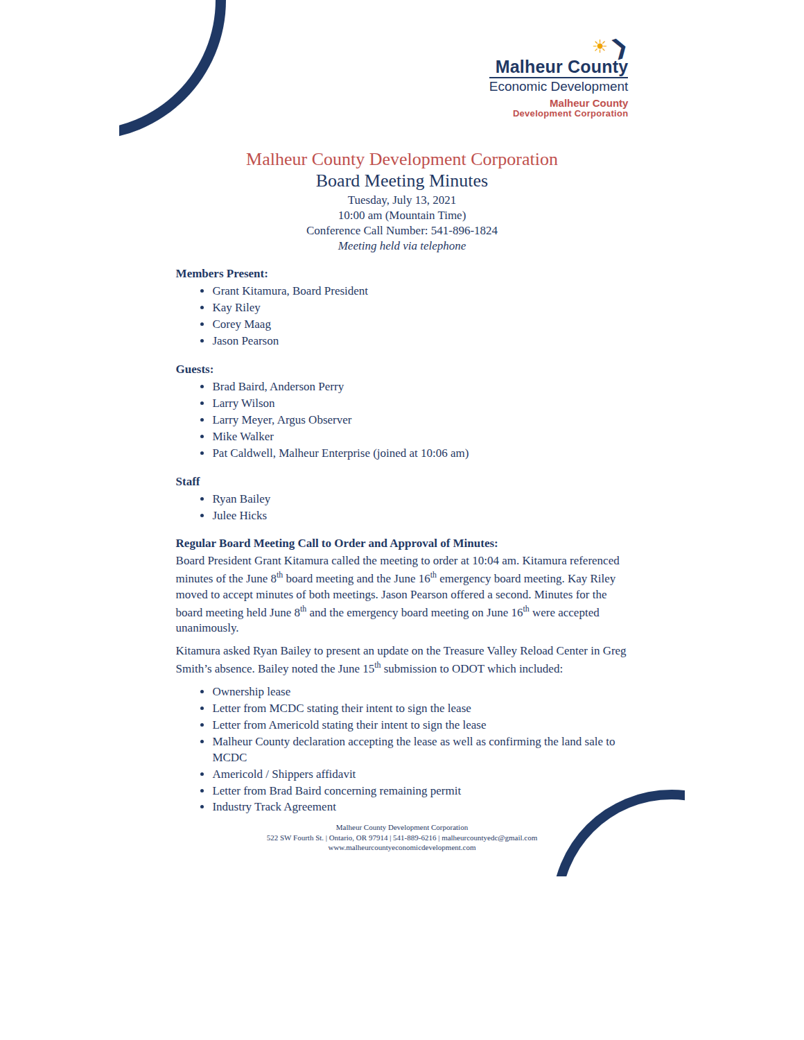☀❯
Malheur County
Economic Development
Malheur County
Development Corporation
Malheur County Development Corporation
Board Meeting Minutes
Tuesday, July 13, 2021
10:00 am (Mountain Time)
Conference Call Number: 541-896-1824
Meeting held via telephone
Members Present:
Grant Kitamura, Board President
Kay Riley
Corey Maag
Jason Pearson
Guests:
Brad Baird, Anderson Perry
Larry Wilson
Larry Meyer, Argus Observer
Mike Walker
Pat Caldwell, Malheur Enterprise (joined at 10:06 am)
Staff
Ryan Bailey
Julee Hicks
Regular Board Meeting Call to Order and Approval of Minutes:
Board President Grant Kitamura called the meeting to order at 10:04 am. Kitamura referenced minutes of the June 8th board meeting and the June 16th emergency board meeting. Kay Riley moved to accept minutes of both meetings. Jason Pearson offered a second. Minutes for the board meeting held June 8th and the emergency board meeting on June 16th were accepted unanimously.
Kitamura asked Ryan Bailey to present an update on the Treasure Valley Reload Center in Greg Smith’s absence. Bailey noted the June 15th submission to ODOT which included:
Ownership lease
Letter from MCDC stating their intent to sign the lease
Letter from Americold stating their intent to sign the lease
Malheur County declaration accepting the lease as well as confirming the land sale to MCDC
Americold / Shippers affidavit
Letter from Brad Baird concerning remaining permit
Industry Track Agreement
Malheur County Development Corporation
522 SW Fourth St. | Ontario, OR 97914 | 541-889-6216 | malheurcountyedc@gmail.com
www.malheurcountyeconomicdevelopment.com